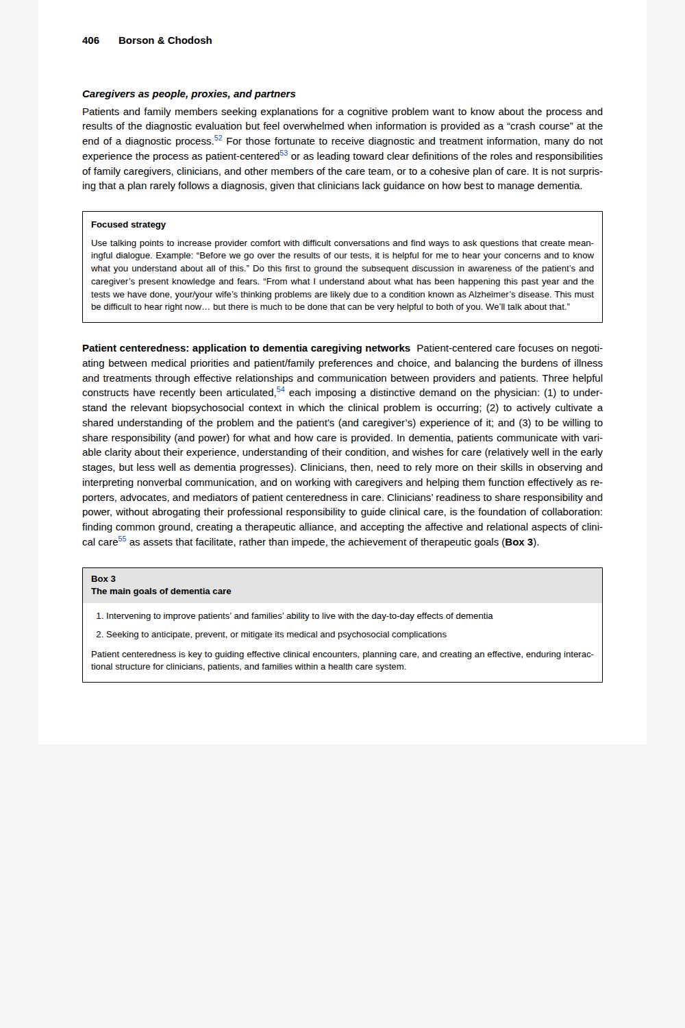406 Borson & Chodosh
Caregivers as people, proxies, and partners
Patients and family members seeking explanations for a cognitive problem want to know about the process and results of the diagnostic evaluation but feel overwhelmed when information is provided as a “crash course” at the end of a diagnostic process.52 For those fortunate to receive diagnostic and treatment information, many do not experience the process as patient-centered53 or as leading toward clear definitions of the roles and responsibilities of family caregivers, clinicians, and other members of the care team, or to a cohesive plan of care. It is not surprising that a plan rarely follows a diagnosis, given that clinicians lack guidance on how best to manage dementia.
Focused strategy
Use talking points to increase provider comfort with difficult conversations and find ways to ask questions that create meaningful dialogue. Example: “Before we go over the results of our tests, it is helpful for me to hear your concerns and to know what you understand about all of this.” Do this first to ground the subsequent discussion in awareness of the patient’s and caregiver’s present knowledge and fears. “From what I understand about what has been happening this past year and the tests we have done, your/your wife’s thinking problems are likely due to a condition known as Alzheimer’s disease. This must be difficult to hear right now… but there is much to be done that can be very helpful to both of you. We’ll talk about that.”
Patient centeredness: application to dementia caregiving networks Patient-centered care focuses on negotiating between medical priorities and patient/family preferences and choice, and balancing the burdens of illness and treatments through effective relationships and communication between providers and patients. Three helpful constructs have recently been articulated,54 each imposing a distinctive demand on the physician: (1) to understand the relevant biopsychosocial context in which the clinical problem is occurring; (2) to actively cultivate a shared understanding of the problem and the patient’s (and caregiver’s) experience of it; and (3) to be willing to share responsibility (and power) for what and how care is provided. In dementia, patients communicate with variable clarity about their experience, understanding of their condition, and wishes for care (relatively well in the early stages, but less well as dementia progresses). Clinicians, then, need to rely more on their skills in observing and interpreting nonverbal communication, and on working with caregivers and helping them function effectively as reporters, advocates, and mediators of patient centeredness in care. Clinicians’ readiness to share responsibility and power, without abrogating their professional responsibility to guide clinical care, is the foundation of collaboration: finding common ground, creating a therapeutic alliance, and accepting the affective and relational aspects of clinical care55 as assets that facilitate, rather than impede, the achievement of therapeutic goals (Box 3).
Box 3 The main goals of dementia care
Intervening to improve patients’ and families’ ability to live with the day-to-day effects of dementia
Seeking to anticipate, prevent, or mitigate its medical and psychosocial complications
Patient centeredness is key to guiding effective clinical encounters, planning care, and creating an effective, enduring interactional structure for clinicians, patients, and families within a health care system.